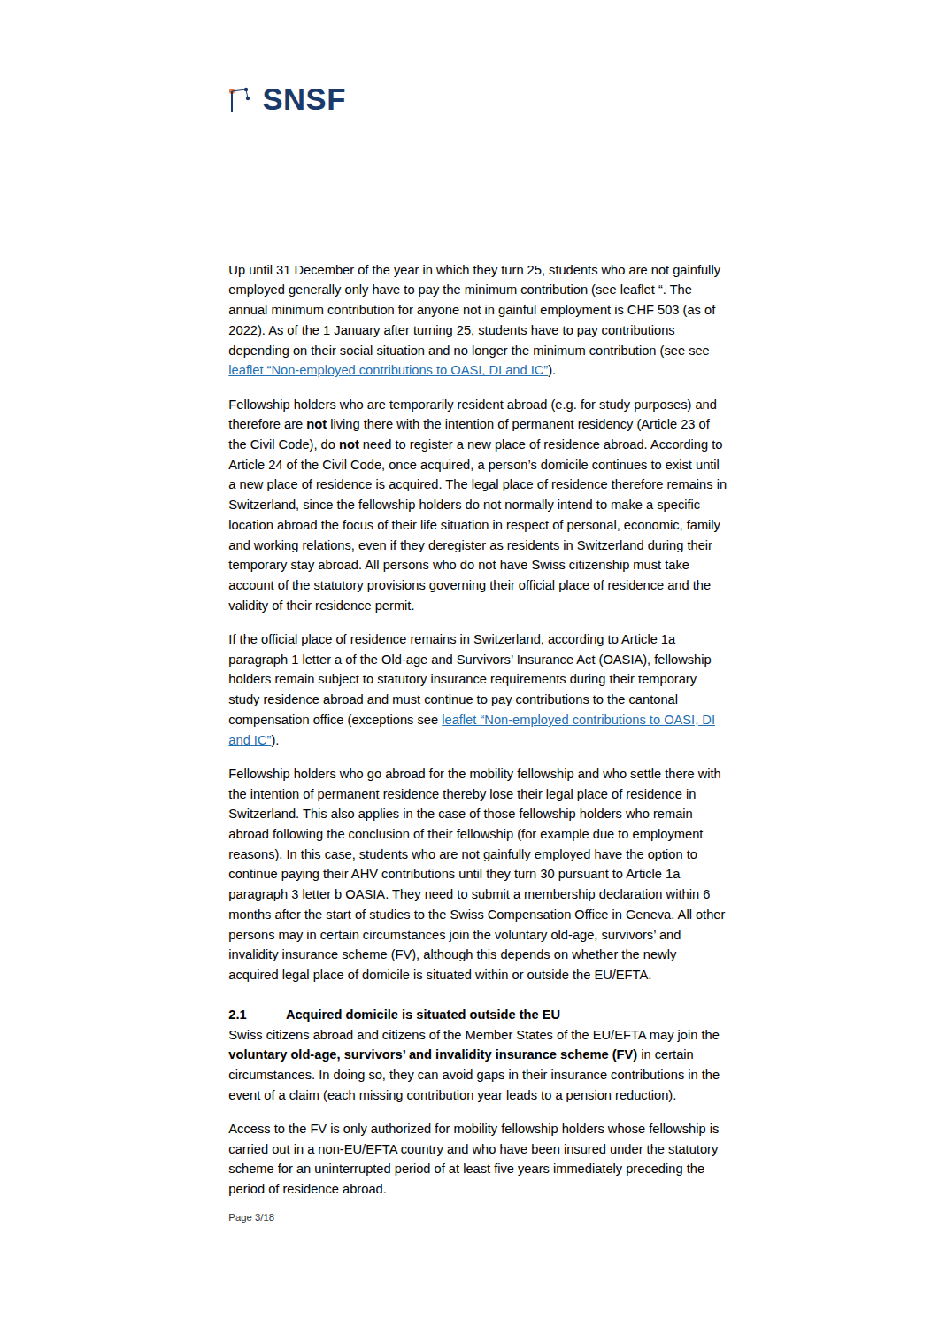SNSF
Up until 31 December of the year in which they turn 25, students who are not gainfully employed generally only have to pay the minimum contribution (see leaflet “. The annual minimum contribution for anyone not in gainful employment is CHF 503 (as of 2022). As of the 1 January after turning 25, students have to pay contributions depending on their social situation and no longer the minimum contribution (see see leaflet “Non-employed contributions to OASI, DI and IC”).
Fellowship holders who are temporarily resident abroad (e.g. for study purposes) and therefore are not living there with the intention of permanent residency (Article 23 of the Civil Code), do not need to register a new place of residence abroad. According to Article 24 of the Civil Code, once acquired, a person’s domicile continues to exist until a new place of residence is acquired. The legal place of residence therefore remains in Switzerland, since the fellowship holders do not normally intend to make a specific location abroad the focus of their life situation in respect of personal, economic, family and working relations, even if they deregister as residents in Switzerland during their temporary stay abroad. All persons who do not have Swiss citizenship must take account of the statutory provisions governing their official place of residence and the validity of their residence permit.
If the official place of residence remains in Switzerland, according to Article 1a paragraph 1 letter a of the Old-age and Survivors’ Insurance Act (OASIA), fellowship holders remain subject to statutory insurance requirements during their temporary study residence abroad and must continue to pay contributions to the cantonal compensation office (exceptions see leaflet “Non-employed contributions to OASI, DI and IC”).
Fellowship holders who go abroad for the mobility fellowship and who settle there with the intention of permanent residence thereby lose their legal place of residence in Switzerland. This also applies in the case of those fellowship holders who remain abroad following the conclusion of their fellowship (for example due to employment reasons). In this case, students who are not gainfully employed have the option to continue paying their AHV contributions until they turn 30 pursuant to Article 1a paragraph 3 letter b OASIA. They need to submit a membership declaration within 6 months after the start of studies to the Swiss Compensation Office in Geneva. All other persons may in certain circumstances join the voluntary old-age, survivors’ and invalidity insurance scheme (FV), although this depends on whether the newly acquired legal place of domicile is situated within or outside the EU/EFTA.
2.1 Acquired domicile is situated outside the EU
Swiss citizens abroad and citizens of the Member States of the EU/EFTA may join the voluntary old-age, survivors’ and invalidity insurance scheme (FV) in certain circumstances. In doing so, they can avoid gaps in their insurance contributions in the event of a claim (each missing contribution year leads to a pension reduction).
Access to the FV is only authorized for mobility fellowship holders whose fellowship is carried out in a non-EU/EFTA country and who have been insured under the statutory scheme for an uninterrupted period of at least five years immediately preceding the period of residence abroad.
Page 3/18